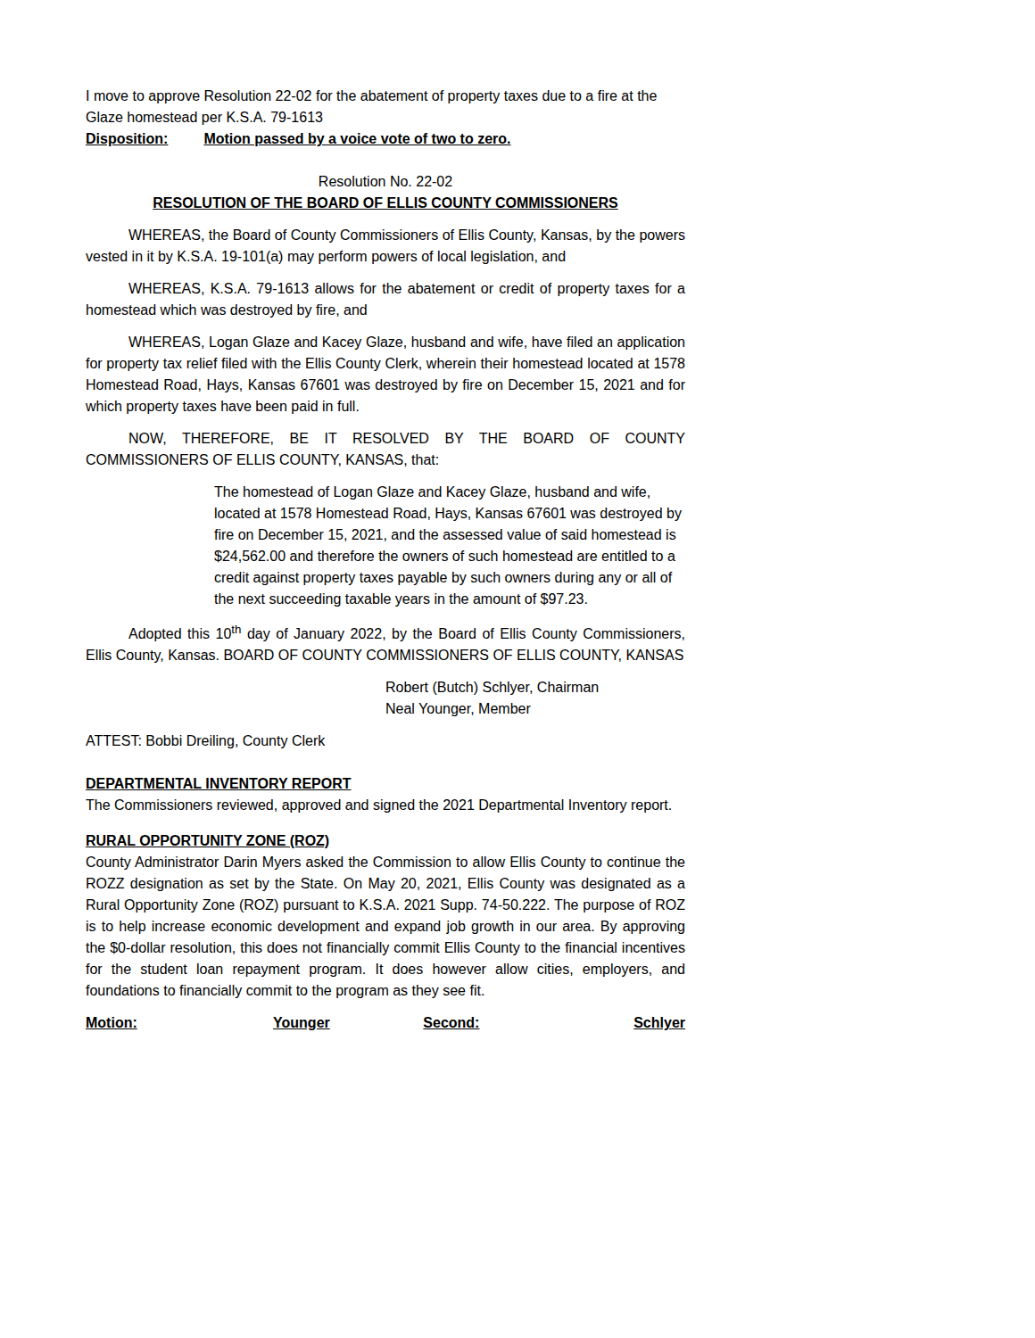I move to approve Resolution 22-02 for the abatement of property taxes due to a fire at the Glaze homestead per K.S.A. 79-1613
Disposition: Motion passed by a voice vote of two to zero.
Resolution No. 22-02
RESOLUTION OF THE BOARD OF ELLIS COUNTY COMMISSIONERS
WHEREAS, the Board of County Commissioners of Ellis County, Kansas, by the powers vested in it by K.S.A. 19-101(a) may perform powers of local legislation, and
WHEREAS, K.S.A. 79-1613 allows for the abatement or credit of property taxes for a homestead which was destroyed by fire, and
WHEREAS, Logan Glaze and Kacey Glaze, husband and wife, have filed an application for property tax relief filed with the Ellis County Clerk, wherein their homestead located at 1578 Homestead Road, Hays, Kansas 67601 was destroyed by fire on December 15, 2021 and for which property taxes have been paid in full.
NOW, THEREFORE, BE IT RESOLVED BY THE BOARD OF COUNTY COMMISSIONERS OF ELLIS COUNTY, KANSAS, that:
The homestead of Logan Glaze and Kacey Glaze, husband and wife, located at 1578 Homestead Road, Hays, Kansas 67601 was destroyed by fire on December 15, 2021, and the assessed value of said homestead is $24,562.00 and therefore the owners of such homestead are entitled to a credit against property taxes payable by such owners during any or all of the next succeeding taxable years in the amount of $97.23.
Adopted this 10th day of January 2022, by the Board of Ellis County Commissioners, Ellis County, Kansas. BOARD OF COUNTY COMMISSIONERS OF ELLIS COUNTY, KANSAS
Robert (Butch) Schlyer, Chairman
Neal Younger, Member
ATTEST: Bobbi Dreiling, County Clerk
DEPARTMENTAL INVENTORY REPORT
The Commissioners reviewed, approved and signed the 2021 Departmental Inventory report.
RURAL OPPORTUNITY ZONE (ROZ)
County Administrator Darin Myers asked the Commission to allow Ellis County to continue the ROZZ designation as set by the State. On May 20, 2021, Ellis County was designated as a Rural Opportunity Zone (ROZ) pursuant to K.S.A. 2021 Supp. 74-50.222. The purpose of ROZ is to help increase economic development and expand job growth in our area. By approving the $0-dollar resolution, this does not financially commit Ellis County to the financial incentives for the student loan repayment program. It does however allow cities, employers, and foundations to financially commit to the program as they see fit.
| Motion: | Younger | Second: | Schlyer |